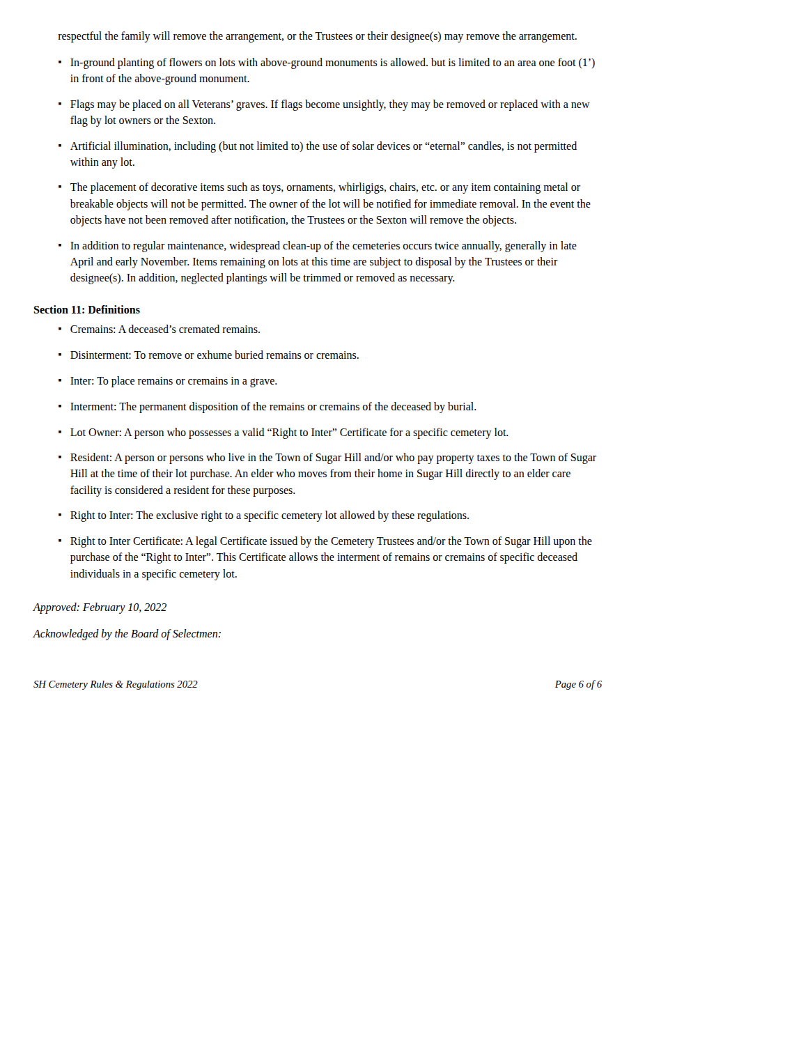respectful the family will remove the arrangement, or the Trustees or their designee(s) may remove the arrangement.
In-ground planting of flowers on lots with above-ground monuments is allowed. but is limited to an area one foot (1’) in front of the above-ground monument.
Flags may be placed on all Veterans’ graves. If flags become unsightly, they may be removed or replaced with a new flag by lot owners or the Sexton.
Artificial illumination, including (but not limited to) the use of solar devices or “eternal” candles, is not permitted within any lot.
The placement of decorative items such as toys, ornaments, whirligigs, chairs, etc. or any item containing metal or breakable objects will not be permitted. The owner of the lot will be notified for immediate removal. In the event the objects have not been removed after notification, the Trustees or the Sexton will remove the objects.
In addition to regular maintenance, widespread clean-up of the cemeteries occurs twice annually, generally in late April and early November. Items remaining on lots at this time are subject to disposal by the Trustees or their designee(s). In addition, neglected plantings will be trimmed or removed as necessary.
Section 11: Definitions
Cremains: A deceased’s cremated remains.
Disinterment: To remove or exhume buried remains or cremains.
Inter: To place remains or cremains in a grave.
Interment: The permanent disposition of the remains or cremains of the deceased by burial.
Lot Owner: A person who possesses a valid “Right to Inter” Certificate for a specific cemetery lot.
Resident: A person or persons who live in the Town of Sugar Hill and/or who pay property taxes to the Town of Sugar Hill at the time of their lot purchase. An elder who moves from their home in Sugar Hill directly to an elder care facility is considered a resident for these purposes.
Right to Inter: The exclusive right to a specific cemetery lot allowed by these regulations.
Right to Inter Certificate: A legal Certificate issued by the Cemetery Trustees and/or the Town of Sugar Hill upon the purchase of the “Right to Inter”. This Certificate allows the interment of remains or cremains of specific deceased individuals in a specific cemetery lot.
Approved: February 10, 2022
Acknowledged by the Board of Selectmen:
SH Cemetery Rules & Regulations 2022 Page 6 of 6